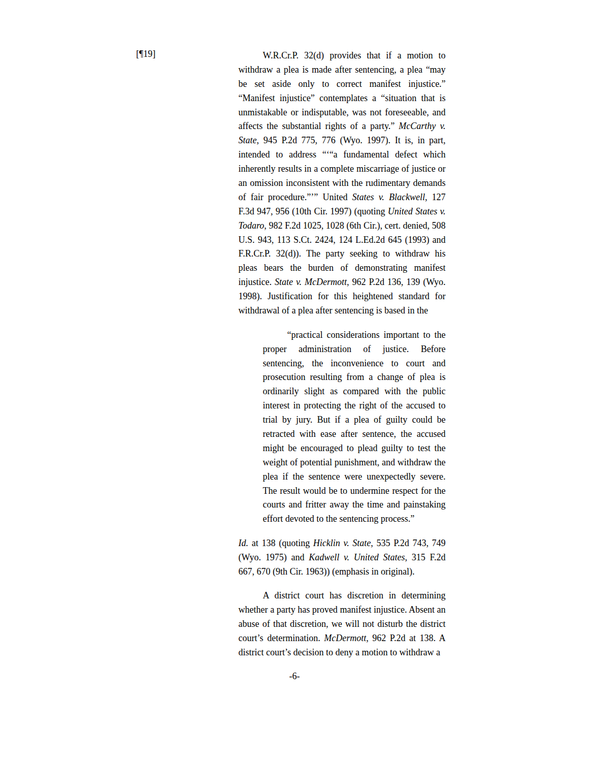[¶19]
W.R.Cr.P. 32(d) provides that if a motion to withdraw a plea is made after sentencing, a plea “may be set aside only to correct manifest injustice.” “Manifest injustice” contemplates a “situation that is unmistakable or indisputable, was not foreseeable, and affects the substantial rights of a party.” McCarthy v. State, 945 P.2d 775, 776 (Wyo. 1997). It is, in part, intended to address “‘“a fundamental defect which inherently results in a complete miscarriage of justice or an omission inconsistent with the rudimentary demands of fair procedure.”’” United States v. Blackwell, 127 F.3d 947, 956 (10th Cir. 1997) (quoting United States v. Todaro, 982 F.2d 1025, 1028 (6th Cir.), cert. denied, 508 U.S. 943, 113 S.Ct. 2424, 124 L.Ed.2d 645 (1993) and F.R.Cr.P. 32(d)). The party seeking to withdraw his pleas bears the burden of demonstrating manifest injustice. State v. McDermott, 962 P.2d 136, 139 (Wyo. 1998). Justification for this heightened standard for withdrawal of a plea after sentencing is based in the
“practical considerations important to the proper administration of justice. Before sentencing, the inconvenience to court and prosecution resulting from a change of plea is ordinarily slight as compared with the public interest in protecting the right of the accused to trial by jury. But if a plea of guilty could be retracted with ease after sentence, the accused might be encouraged to plead guilty to test the weight of potential punishment, and withdraw the plea if the sentence were unexpectedly severe. The result would be to undermine respect for the courts and fritter away the time and painstaking effort devoted to the sentencing process.”
Id. at 138 (quoting Hicklin v. State, 535 P.2d 743, 749 (Wyo. 1975) and Kadwell v. United States, 315 F.2d 667, 670 (9th Cir. 1963)) (emphasis in original).
A district court has discretion in determining whether a party has proved manifest injustice. Absent an abuse of that discretion, we will not disturb the district court’s determination. McDermott, 962 P.2d at 138. A district court’s decision to deny a motion to withdraw a
-6-